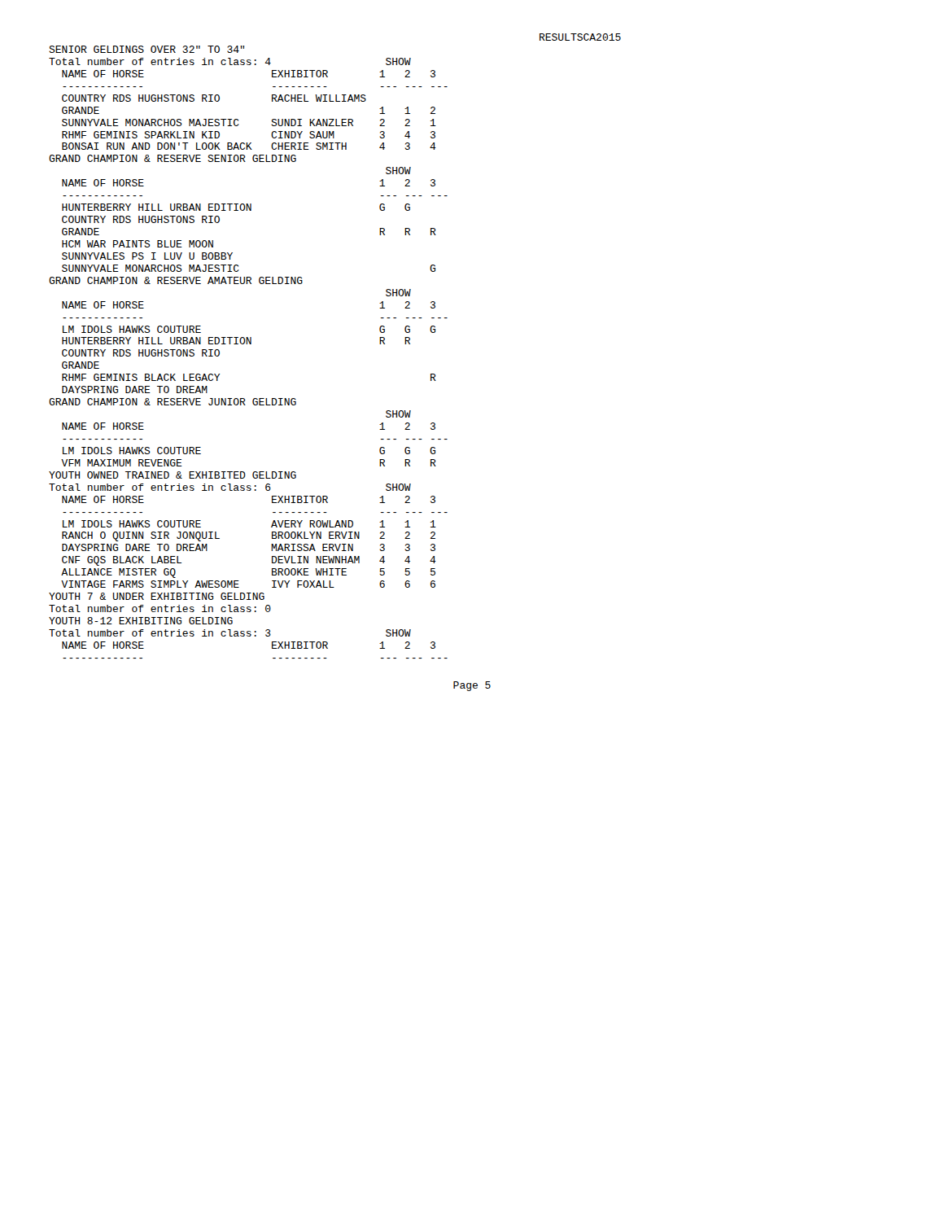RESULTSCA2015
SENIOR GELDINGS OVER 32" TO 34"
Total number of entries in class: 4                  SHOW
  NAME OF HORSE                    EXHIBITOR        1   2   3
  -------------                    ---------        --- --- ---
  COUNTRY RDS HUGHSTONS RIO        RACHEL WILLIAMS
  GRANDE                                            1   1   2
  SUNNYVALE MONARCHOS MAJESTIC     SUNDI KANZLER    2   2   1
  RHMF GEMINIS SPARKLIN KID        CINDY SAUM       3   4   3
  BONSAI RUN AND DON'T LOOK BACK   CHERIE SMITH     4   3   4
GRAND CHAMPION & RESERVE SENIOR GELDING
                                                     SHOW
  NAME OF HORSE                                     1   2   3
  -------------                                     --- --- ---
  HUNTERBERRY HILL URBAN EDITION                    G   G
  COUNTRY RDS HUGHSTONS RIO
  GRANDE                                            R   R   R
  HCM WAR PAINTS BLUE MOON
  SUNNYVALES PS I LUV U BOBBY
  SUNNYVALE MONARCHOS MAJESTIC                              G
GRAND CHAMPION & RESERVE AMATEUR GELDING
                                                     SHOW
  NAME OF HORSE                                     1   2   3
  -------------                                     --- --- ---
  LM IDOLS HAWKS COUTURE                            G   G   G
  HUNTERBERRY HILL URBAN EDITION                    R   R
  COUNTRY RDS HUGHSTONS RIO
  GRANDE
  RHMF GEMINIS BLACK LEGACY                                 R
  DAYSPRING DARE TO DREAM
GRAND CHAMPION & RESERVE JUNIOR GELDING
                                                     SHOW
  NAME OF HORSE                                     1   2   3
  -------------                                     --- --- ---
  LM IDOLS HAWKS COUTURE                            G   G   G
  VFM MAXIMUM REVENGE                               R   R   R
YOUTH OWNED TRAINED & EXHIBITED GELDING
Total number of entries in class: 6                  SHOW
  NAME OF HORSE                    EXHIBITOR        1   2   3
  -------------                    ---------        --- --- ---
  LM IDOLS HAWKS COUTURE           AVERY ROWLAND    1   1   1
  RANCH O QUINN SIR JONQUIL        BROOKLYN ERVIN   2   2   2
  DAYSPRING DARE TO DREAM          MARISSA ERVIN    3   3   3
  CNF GQS BLACK LABEL              DEVLIN NEWNHAM   4   4   4
  ALLIANCE MISTER GQ               BROOKE WHITE     5   5   5
  VINTAGE FARMS SIMPLY AWESOME     IVY FOXALL       6   6   6
YOUTH 7 & UNDER EXHIBITING GELDING
Total number of entries in class: 0
YOUTH 8-12 EXHIBITING GELDING
Total number of entries in class: 3                  SHOW
  NAME OF HORSE                    EXHIBITOR        1   2   3
  -------------                    ---------        --- --- ---
Page 5